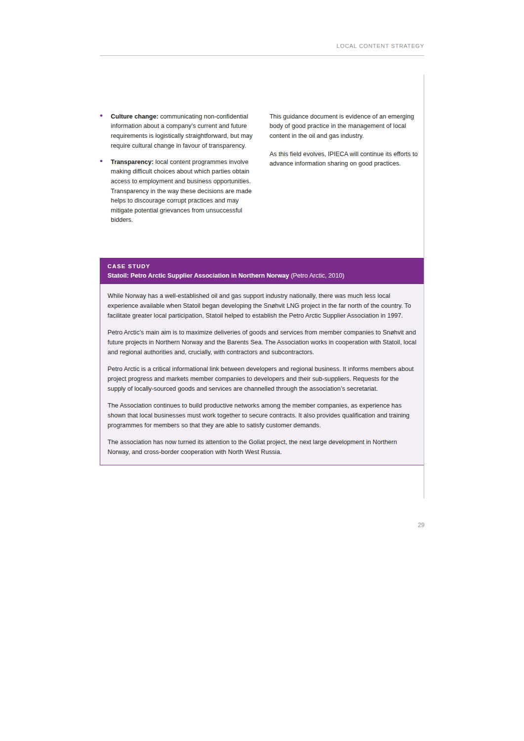Local content strategy
Culture change: communicating non-confidential information about a company’s current and future requirements is logistically straightforward, but may require cultural change in favour of transparency.
Transparency: local content programmes involve making difficult choices about which parties obtain access to employment and business opportunities. Transparency in the way these decisions are made helps to discourage corrupt practices and may mitigate potential grievances from unsuccessful bidders.
This guidance document is evidence of an emerging body of good practice in the management of local content in the oil and gas industry.
As this field evolves, IPIECA will continue its efforts to advance information sharing on good practices.
Case study Statoil: Petro Arctic Supplier Association in Northern Norway (Petro Arctic, 2010)
While Norway has a well-established oil and gas support industry nationally, there was much less local experience available when Statoil began developing the Snøhvit LNG project in the far north of the country. To facilitate greater local participation, Statoil helped to establish the Petro Arctic Supplier Association in 1997.
Petro Arctic’s main aim is to maximize deliveries of goods and services from member companies to Snøhvit and future projects in Northern Norway and the Barents Sea. The Association works in cooperation with Statoil, local and regional authorities and, crucially, with contractors and subcontractors.
Petro Arctic is a critical informational link between developers and regional business. It informs members about project progress and markets member companies to developers and their sub-suppliers. Requests for the supply of locally-sourced goods and services are channelled through the association’s secretariat.
The Association continues to build productive networks among the member companies, as experience has shown that local businesses must work together to secure contracts. It also provides qualification and training programmes for members so that they are able to satisfy customer demands.
The association has now turned its attention to the Goliat project, the next large development in Northern Norway, and cross-border cooperation with North West Russia.
29